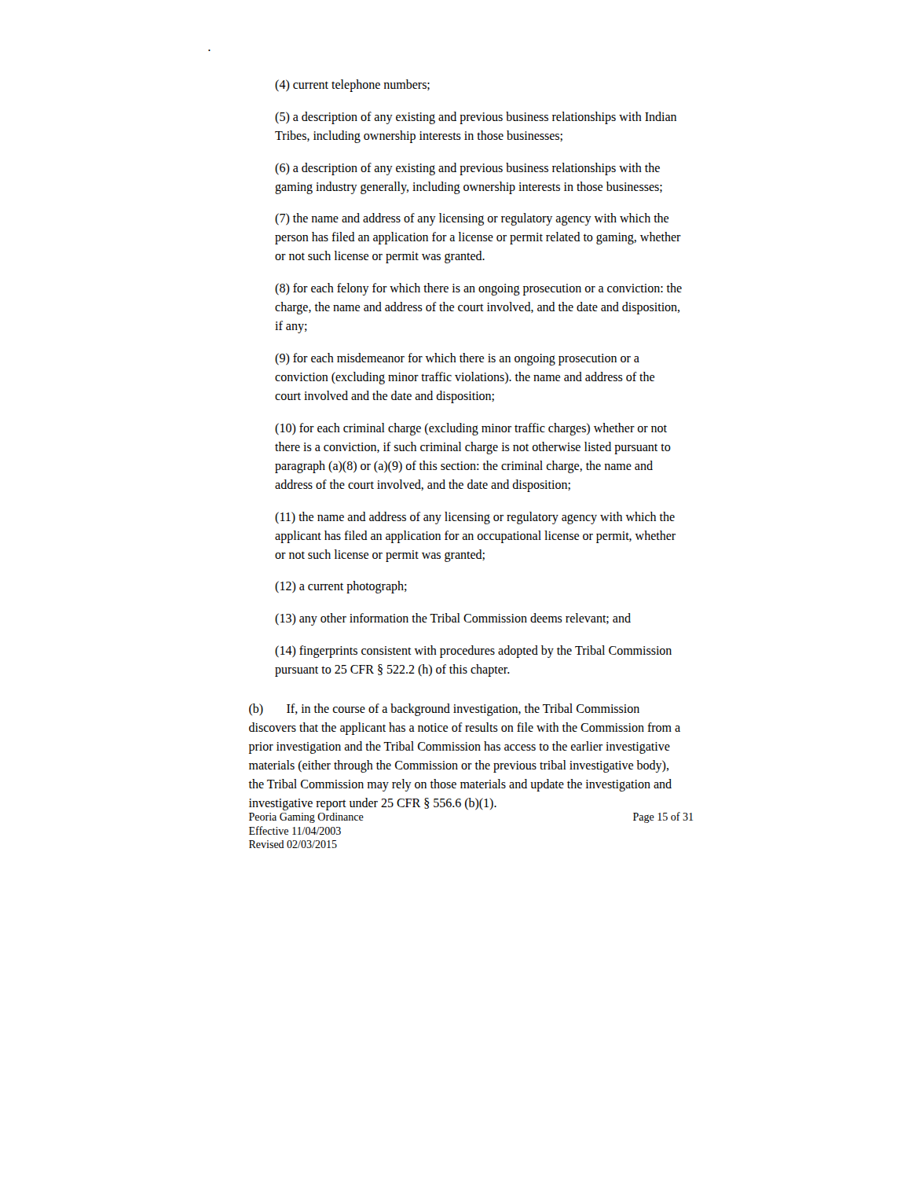·
(4) current telephone numbers;
(5) a description of any existing and previous business relationships with Indian Tribes, including ownership interests in those businesses;
(6) a description of any existing and previous business relationships with the gaming industry generally, including ownership interests in those businesses;
(7) the name and address of any licensing or regulatory agency with which the person has filed an application for a license or permit related to gaming, whether or not such license or permit was granted.
(8) for each felony for which there is an ongoing prosecution or a conviction: the charge, the name and address of the court involved, and the date and disposition, if any;
(9) for each misdemeanor for which there is an ongoing prosecution or a conviction (excluding minor traffic violations). the name and address of the court involved and the date and disposition;
(10) for each criminal charge (excluding minor traffic charges) whether or not there is a conviction, if such criminal charge is not otherwise listed pursuant to paragraph (a)(8) or (a)(9) of this section: the criminal charge, the name and address of the court involved, and the date and disposition;
(11) the name and address of any licensing or regulatory agency with which the applicant has filed an application for an occupational license or permit, whether or not such license or permit was granted;
(12) a current photograph;
(13) any other information the Tribal Commission deems relevant; and
(14) fingerprints consistent with procedures adopted by the Tribal Commission pursuant to 25 CFR § 522.2 (h) of this chapter.
(b) If, in the course of a background investigation, the Tribal Commission discovers that the applicant has a notice of results on file with the Commission from a prior investigation and the Tribal Commission has access to the earlier investigative materials (either through the Commission or the previous tribal investigative body), the Tribal Commission may rely on those materials and update the investigation and investigative report under 25 CFR § 556.6 (b)(1).
Peoria Gaming Ordinance
Effective 11/04/2003
Revised 02/03/2015
Page 15 of 31